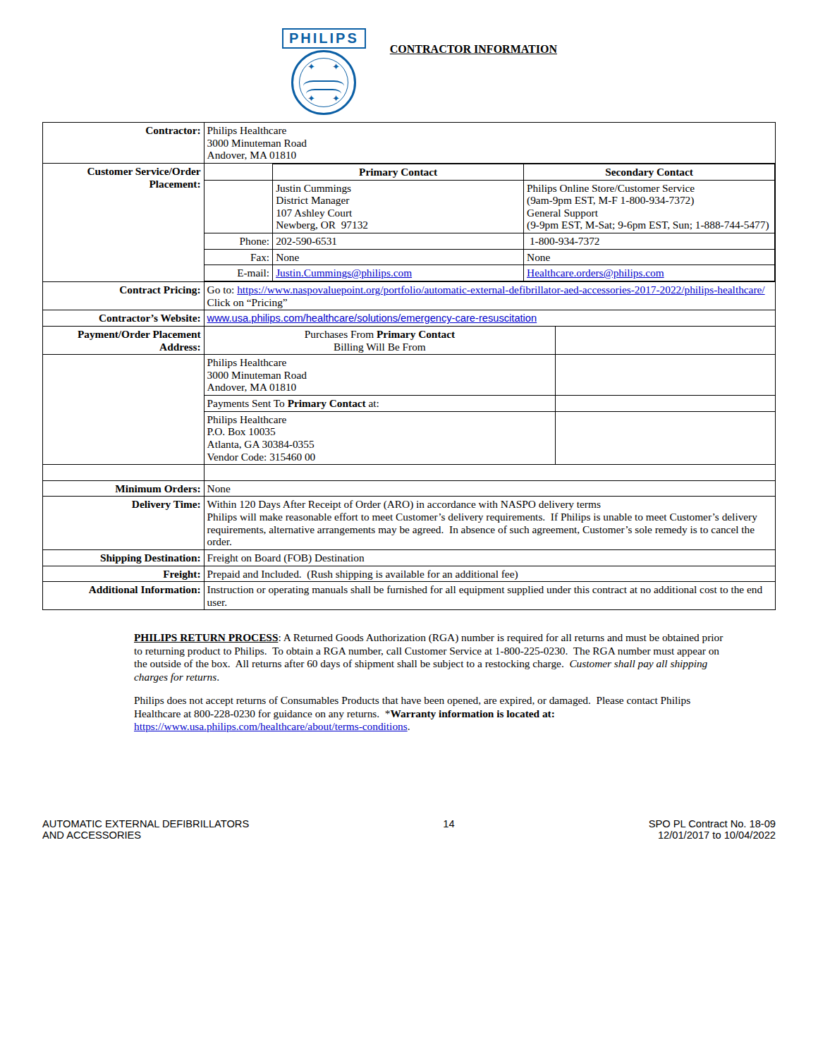PHILIPS
✦ ✦ ✦ ✦
CONTRACTOR INFORMATION
| Contractor: | Philips Healthcare 3000 Minuteman Road Andover, MA 01810 |
| Customer Service/Order Placement: | / / Primary Contact / Secondary Contact / / / Justin Cummings District Manager 107 Ashley Court Newberg, OR 97132 / Philips Online Store/Customer Service (9am-9pm EST, M-F 1-800-934-7372) General Support (9-9pm EST, M-Sat; 9-6pm EST, Sun; 1-888-744-5477) / / Phone: / 202-590-6531 / 1-800-934-7372 / / Fax: / None / None / / E-mail: / Justin.Cummings@philips.com / Healthcare.orders@philips.com / |
| Contract Pricing: | Go to: https://www.naspovaluepoint.org/portfolio/automatic-external-defibrillator-aed-accessories-2017-2022/philips-healthcare/ Click on “Pricing” |
| Contractor’s Website: | www.usa.philips.com/healthcare/solutions/emergency-care-resuscitation |
| Payment/Order Placement Address: | Purchases From Primary Contact Billing Will Be From | |
| | Philips Healthcare 3000 Minuteman Road Andover, MA 01810 | |
| | Payments Sent To Primary Contact at: | |
| | Philips Healthcare P.O. Box 10035 Atlanta, GA 30384-0355 Vendor Code: 315460 00 | |
| Minimum Orders: | None |
| Delivery Time: | Within 120 Days After Receipt of Order (ARO) in accordance with NASPO delivery terms Philips will make reasonable effort to meet Customer’s delivery requirements. If Philips is unable to meet Customer’s delivery requirements, alternative arrangements may be agreed. In absence of such agreement, Customer’s sole remedy is to cancel the order. |
| Shipping Destination: | Freight on Board (FOB) Destination |
| Freight: | Prepaid and Included. (Rush shipping is available for an additional fee) |
| Additional Information: | Instruction or operating manuals shall be furnished for all equipment supplied under this contract at no additional cost to the end user. |
PHILIPS RETURN PROCESS: A Returned Goods Authorization (RGA) number is required for all returns and must be obtained prior to returning product to Philips. To obtain a RGA number, call Customer Service at 1-800-225-0230. The RGA number must appear on the outside of the box. All returns after 60 days of shipment shall be subject to a restocking charge. Customer shall pay all shipping charges for returns.
Philips does not accept returns of Consumables Products that have been opened, are expired, or damaged. Please contact Philips Healthcare at 800-228-0230 for guidance on any returns. *Warranty information is located at: https://www.usa.philips.com/healthcare/about/terms-conditions.
AUTOMATIC EXTERNAL DEFIBRILLATORS
AND ACCESSORIES
SPO PL Contract No. 18-09
12/01/2017 to 10/04/2022
14